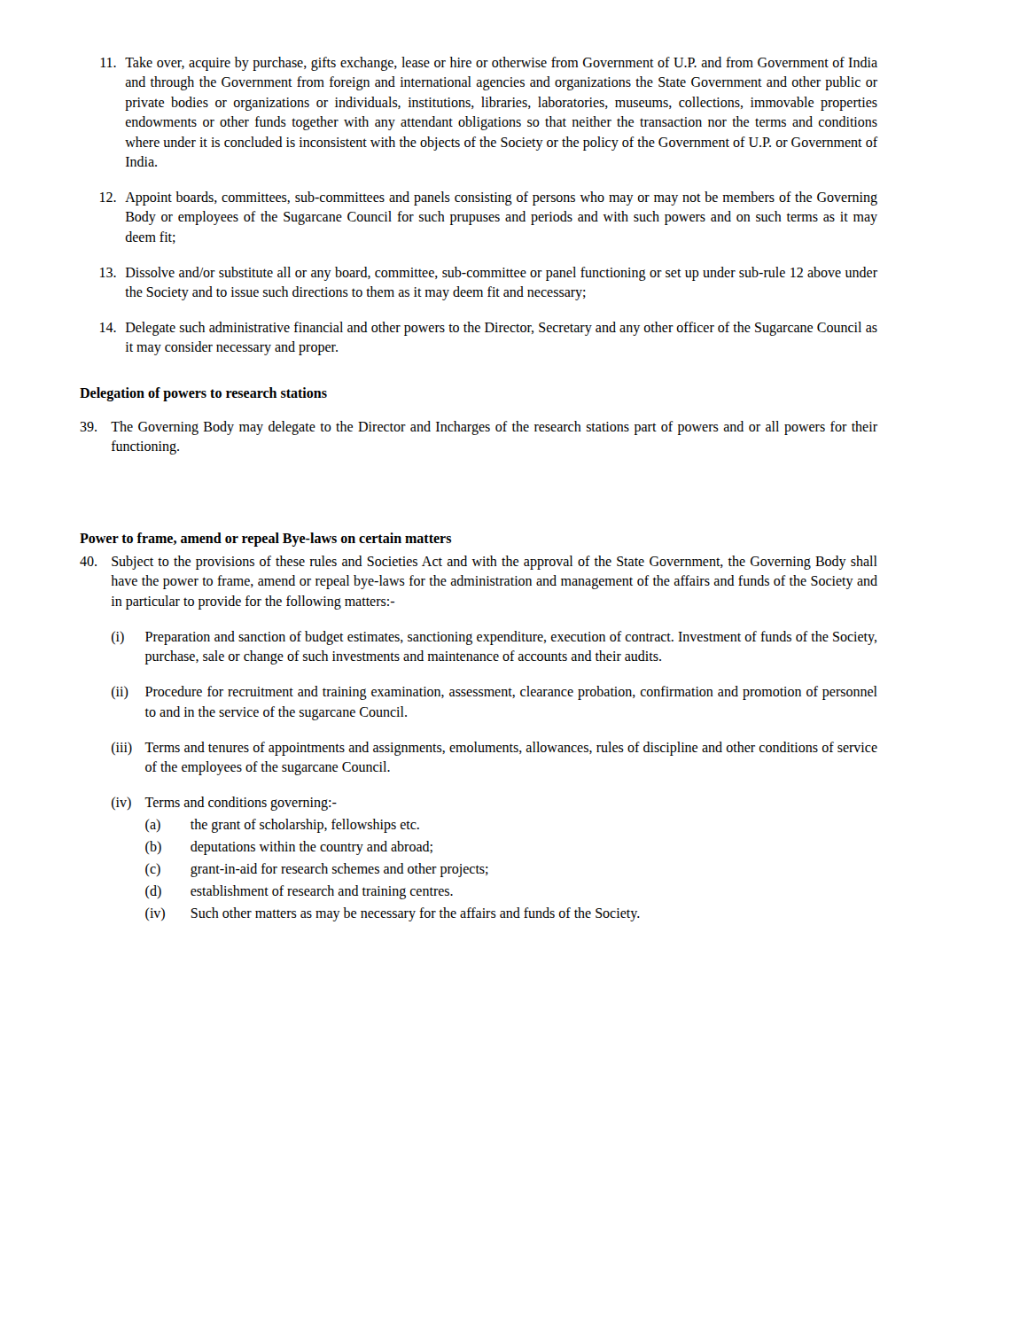11. Take over, acquire by purchase, gifts exchange, lease or hire or otherwise from Government of U.P. and from Government of India and through the Government from foreign and international agencies and organizations the State Government and other public or private bodies or organizations or individuals, institutions, libraries, laboratories, museums, collections, immovable properties endowments or other funds together with any attendant obligations so that neither the transaction nor the terms and conditions where under it is concluded is inconsistent with the objects of the Society or the policy of the Government of U.P. or Government of India.
12. Appoint boards, committees, sub-committees and panels consisting of persons who may or may not be members of the Governing Body or employees of the Sugarcane Council for such prupuses and periods and with such powers and on such terms as it may deem fit;
13. Dissolve and/or substitute all or any board, committee, sub-committee or panel functioning or set up under sub-rule 12 above under the Society and to issue such directions to them as it may deem fit and necessary;
14. Delegate such administrative financial and other powers to the Director, Secretary and any other officer of the Sugarcane Council as it may consider necessary and proper.
Delegation of powers to research stations
39. The Governing Body may delegate to the Director and Incharges of the research stations part of powers and or all powers for their functioning.
Power to frame, amend or repeal Bye-laws on certain matters
40. Subject to the provisions of these rules and Societies Act and with the approval of the State Government, the Governing Body shall have the power to frame, amend or repeal bye-laws for the administration and management of the affairs and funds of the Society and in particular to provide for the following matters:-
(i) Preparation and sanction of budget estimates, sanctioning expenditure, execution of contract. Investment of funds of the Society, purchase, sale or change of such investments and maintenance of accounts and their audits.
(ii) Procedure for recruitment and training examination, assessment, clearance probation, confirmation and promotion of personnel to and in the service of the sugarcane Council.
(iii) Terms and tenures of appointments and assignments, emoluments, allowances, rules of discipline and other conditions of service of the employees of the sugarcane Council.
(iv) Terms and conditions governing:-
(a) the grant of scholarship, fellowships etc.
(b) deputations within the country and abroad;
(c) grant-in-aid for research schemes and other projects;
(d) establishment of research and training centres.
(iv) Such other matters as may be necessary for the affairs and funds of the Society.